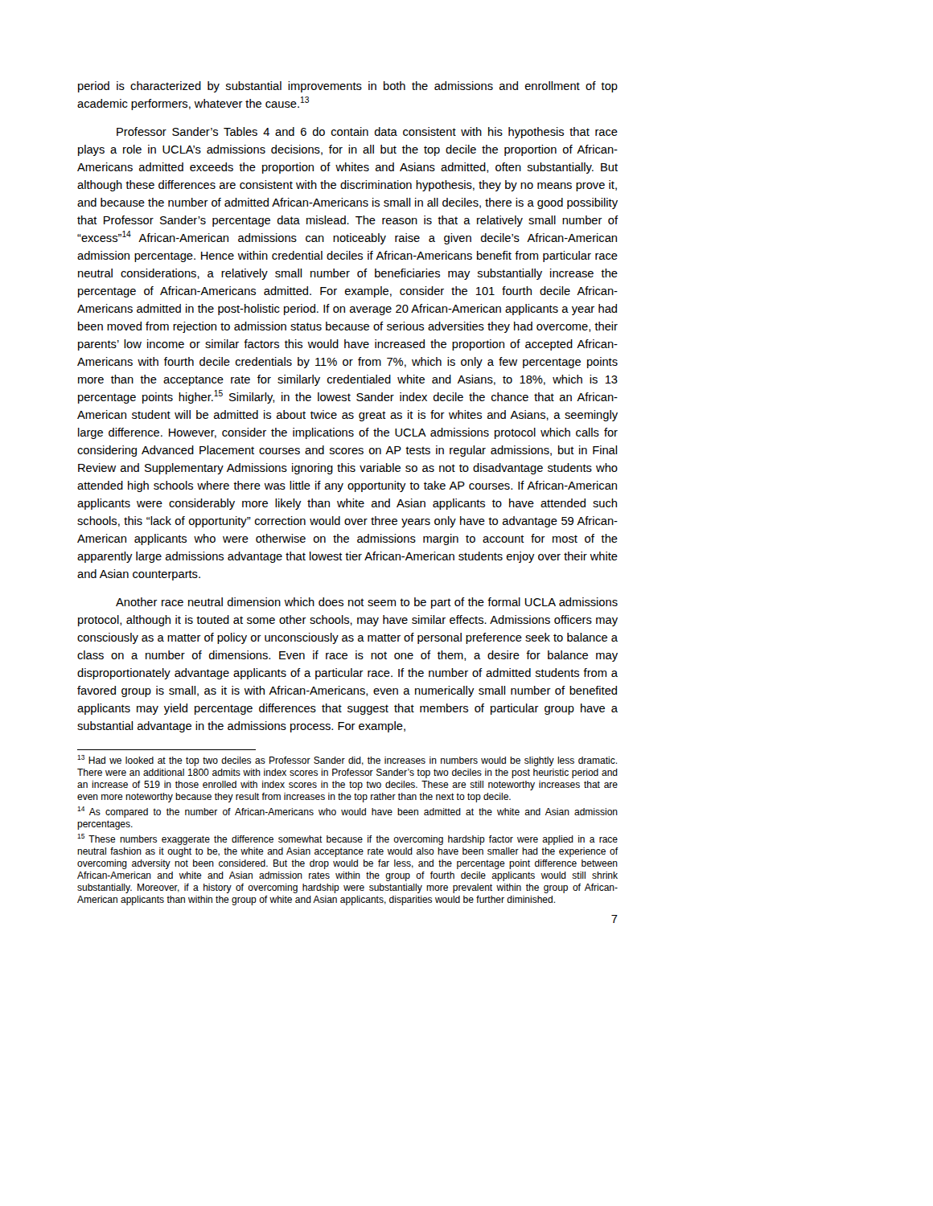period is characterized by substantial improvements in both the admissions and enrollment of top academic performers, whatever the cause.13
Professor Sander’s Tables 4 and 6 do contain data consistent with his hypothesis that race plays a role in UCLA’s admissions decisions, for in all but the top decile the proportion of African-Americans admitted exceeds the proportion of whites and Asians admitted, often substantially. But although these differences are consistent with the discrimination hypothesis, they by no means prove it, and because the number of admitted African-Americans is small in all deciles, there is a good possibility that Professor Sander’s percentage data mislead. The reason is that a relatively small number of “excess”14 African-American admissions can noticeably raise a given decile’s African-American admission percentage. Hence within credential deciles if African-Americans benefit from particular race neutral considerations, a relatively small number of beneficiaries may substantially increase the percentage of African-Americans admitted. For example, consider the 101 fourth decile African-Americans admitted in the post-holistic period. If on average 20 African-American applicants a year had been moved from rejection to admission status because of serious adversities they had overcome, their parents’ low income or similar factors this would have increased the proportion of accepted African-Americans with fourth decile credentials by 11% or from 7%, which is only a few percentage points more than the acceptance rate for similarly credentialed white and Asians, to 18%, which is 13 percentage points higher.15 Similarly, in the lowest Sander index decile the chance that an African-American student will be admitted is about twice as great as it is for whites and Asians, a seemingly large difference. However, consider the implications of the UCLA admissions protocol which calls for considering Advanced Placement courses and scores on AP tests in regular admissions, but in Final Review and Supplementary Admissions ignoring this variable so as not to disadvantage students who attended high schools where there was little if any opportunity to take AP courses. If African-American applicants were considerably more likely than white and Asian applicants to have attended such schools, this “lack of opportunity” correction would over three years only have to advantage 59 African-American applicants who were otherwise on the admissions margin to account for most of the apparently large admissions advantage that lowest tier African-American students enjoy over their white and Asian counterparts.
Another race neutral dimension which does not seem to be part of the formal UCLA admissions protocol, although it is touted at some other schools, may have similar effects. Admissions officers may consciously as a matter of policy or unconsciously as a matter of personal preference seek to balance a class on a number of dimensions. Even if race is not one of them, a desire for balance may disproportionately advantage applicants of a particular race. If the number of admitted students from a favored group is small, as it is with African-Americans, even a numerically small number of benefited applicants may yield percentage differences that suggest that members of particular group have a substantial advantage in the admissions process. For example,
13 Had we looked at the top two deciles as Professor Sander did, the increases in numbers would be slightly less dramatic. There were an additional 1800 admits with index scores in Professor Sander’s top two deciles in the post heuristic period and an increase of 519 in those enrolled with index scores in the top two deciles. These are still noteworthy increases that are even more noteworthy because they result from increases in the top rather than the next to top decile.
14 As compared to the number of African-Americans who would have been admitted at the white and Asian admission percentages.
15 These numbers exaggerate the difference somewhat because if the overcoming hardship factor were applied in a race neutral fashion as it ought to be, the white and Asian acceptance rate would also have been smaller had the experience of overcoming adversity not been considered. But the drop would be far less, and the percentage point difference between African-American and white and Asian admission rates within the group of fourth decile applicants would still shrink substantially. Moreover, if a history of overcoming hardship were substantially more prevalent within the group of African-American applicants than within the group of white and Asian applicants, disparities would be further diminished.
7